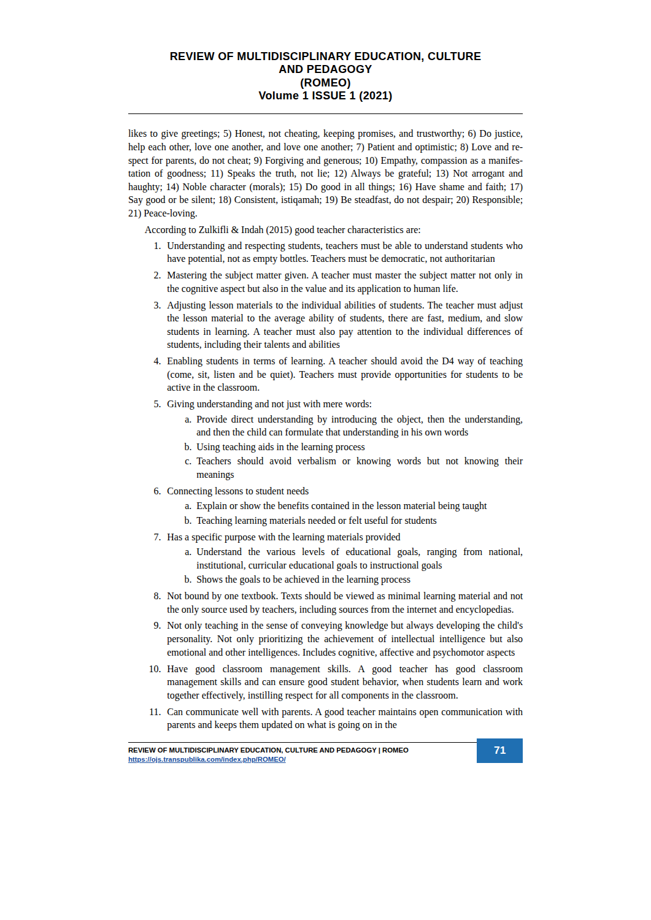REVIEW OF MULTIDISCIPLINARY EDUCATION, CULTURE AND PEDAGOGY (ROMEO) Volume 1 ISSUE 1 (2021)
likes to give greetings; 5) Honest, not cheating, keeping promises, and trustworthy; 6) Do justice, help each other, love one another, and love one another; 7) Patient and optimistic; 8) Love and respect for parents, do not cheat; 9) Forgiving and generous; 10) Empathy, compassion as a manifestation of goodness; 11) Speaks the truth, not lie; 12) Always be grateful; 13) Not arrogant and haughty; 14) Noble character (morals); 15) Do good in all things; 16) Have shame and faith; 17) Say good or be silent; 18) Consistent, istiqamah; 19) Be steadfast, do not despair; 20) Responsible; 21) Peace-loving.
According to Zulkifli & Indah (2015) good teacher characteristics are:
Understanding and respecting students, teachers must be able to understand students who have potential, not as empty bottles. Teachers must be democratic, not authoritarian
Mastering the subject matter given. A teacher must master the subject matter not only in the cognitive aspect but also in the value and its application to human life.
Adjusting lesson materials to the individual abilities of students. The teacher must adjust the lesson material to the average ability of students, there are fast, medium, and slow students in learning. A teacher must also pay attention to the individual differences of students, including their talents and abilities
Enabling students in terms of learning. A teacher should avoid the D4 way of teaching (come, sit, listen and be quiet). Teachers must provide opportunities for students to be active in the classroom.
Giving understanding and not just with mere words:
Provide direct understanding by introducing the object, then the understanding, and then the child can formulate that understanding in his own words
Using teaching aids in the learning process
Teachers should avoid verbalism or knowing words but not knowing their meanings
Connecting lessons to student needs
Explain or show the benefits contained in the lesson material being taught
Teaching learning materials needed or felt useful for students
Has a specific purpose with the learning materials provided
Understand the various levels of educational goals, ranging from national, institutional, curricular educational goals to instructional goals
Shows the goals to be achieved in the learning process
Not bound by one textbook. Texts should be viewed as minimal learning material and not the only source used by teachers, including sources from the internet and encyclopedias.
Not only teaching in the sense of conveying knowledge but always developing the child's personality. Not only prioritizing the achievement of intellectual intelligence but also emotional and other intelligences. Includes cognitive, affective and psychomotor aspects
Have good classroom management skills. A good teacher has good classroom management skills and can ensure good student behavior, when students learn and work together effectively, instilling respect for all components in the classroom.
Can communicate well with parents. A good teacher maintains open communication with parents and keeps them updated on what is going on in the
REVIEW OF MULTIDISCIPLINARY EDUCATION, CULTURE AND PEDAGOGY | ROMEO
https://ojs.transpublika.com/index.php/ROMEO/
71